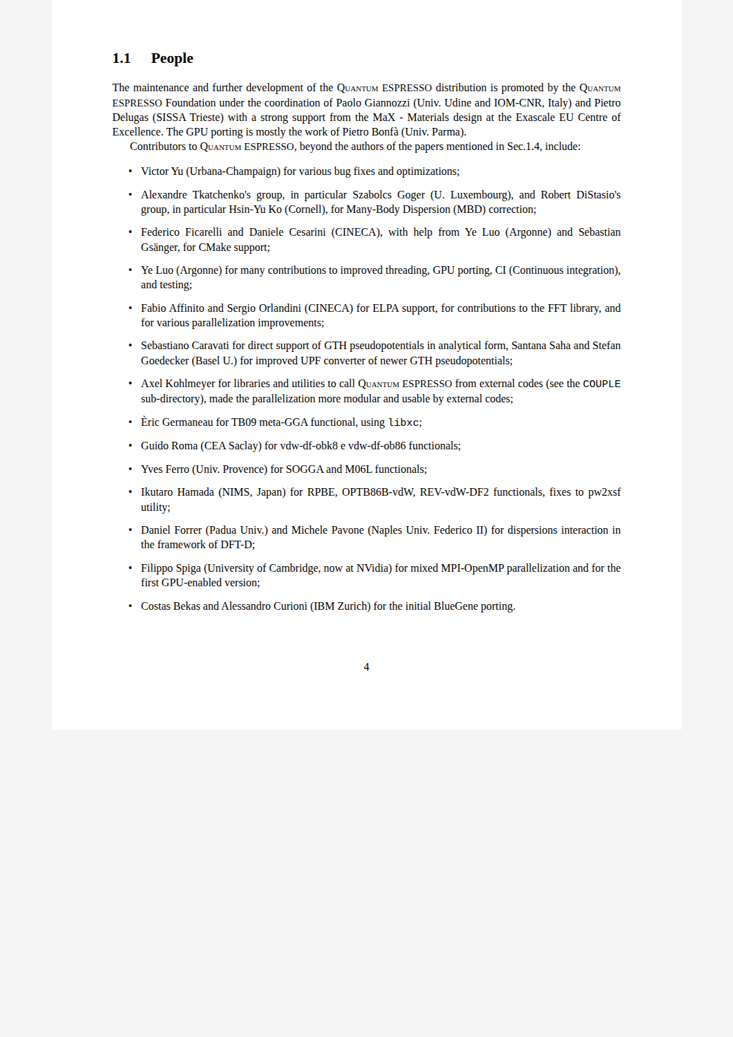1.1 People
The maintenance and further development of the Quantum ESPRESSO distribution is promoted by the Quantum ESPRESSO Foundation under the coordination of Paolo Giannozzi (Univ. Udine and IOM-CNR, Italy) and Pietro Delugas (SISSA Trieste) with a strong support from the MaX - Materials design at the Exascale EU Centre of Excellence. The GPU porting is mostly the work of Pietro Bonfà (Univ. Parma).
Contributors to Quantum ESPRESSO, beyond the authors of the papers mentioned in Sec.1.4, include:
Victor Yu (Urbana-Champaign) for various bug fixes and optimizations;
Alexandre Tkatchenko's group, in particular Szabolcs Goger (U. Luxembourg), and Robert DiStasio's group, in particular Hsin-Yu Ko (Cornell), for Many-Body Dispersion (MBD) correction;
Federico Ficarelli and Daniele Cesarini (CINECA), with help from Ye Luo (Argonne) and Sebastian Gsänger, for CMake support;
Ye Luo (Argonne) for many contributions to improved threading, GPU porting, CI (Continuous integration), and testing;
Fabio Affinito and Sergio Orlandini (CINECA) for ELPA support, for contributions to the FFT library, and for various parallelization improvements;
Sebastiano Caravati for direct support of GTH pseudopotentials in analytical form, Santana Saha and Stefan Goedecker (Basel U.) for improved UPF converter of newer GTH pseudopotentials;
Axel Kohlmeyer for libraries and utilities to call Quantum ESPRESSO from external codes (see the COUPLE sub-directory), made the parallelization more modular and usable by external codes;
Èric Germaneau for TB09 meta-GGA functional, using libxc;
Guido Roma (CEA Saclay) for vdw-df-obk8 e vdw-df-ob86 functionals;
Yves Ferro (Univ. Provence) for SOGGA and M06L functionals;
Ikutaro Hamada (NIMS, Japan) for RPBE, OPTB86B-vdW, REV-vdW-DF2 functionals, fixes to pw2xsf utility;
Daniel Forrer (Padua Univ.) and Michele Pavone (Naples Univ. Federico II) for dispersions interaction in the framework of DFT-D;
Filippo Spiga (University of Cambridge, now at NVidia) for mixed MPI-OpenMP parallelization and for the first GPU-enabled version;
Costas Bekas and Alessandro Curioni (IBM Zurich) for the initial BlueGene porting.
4